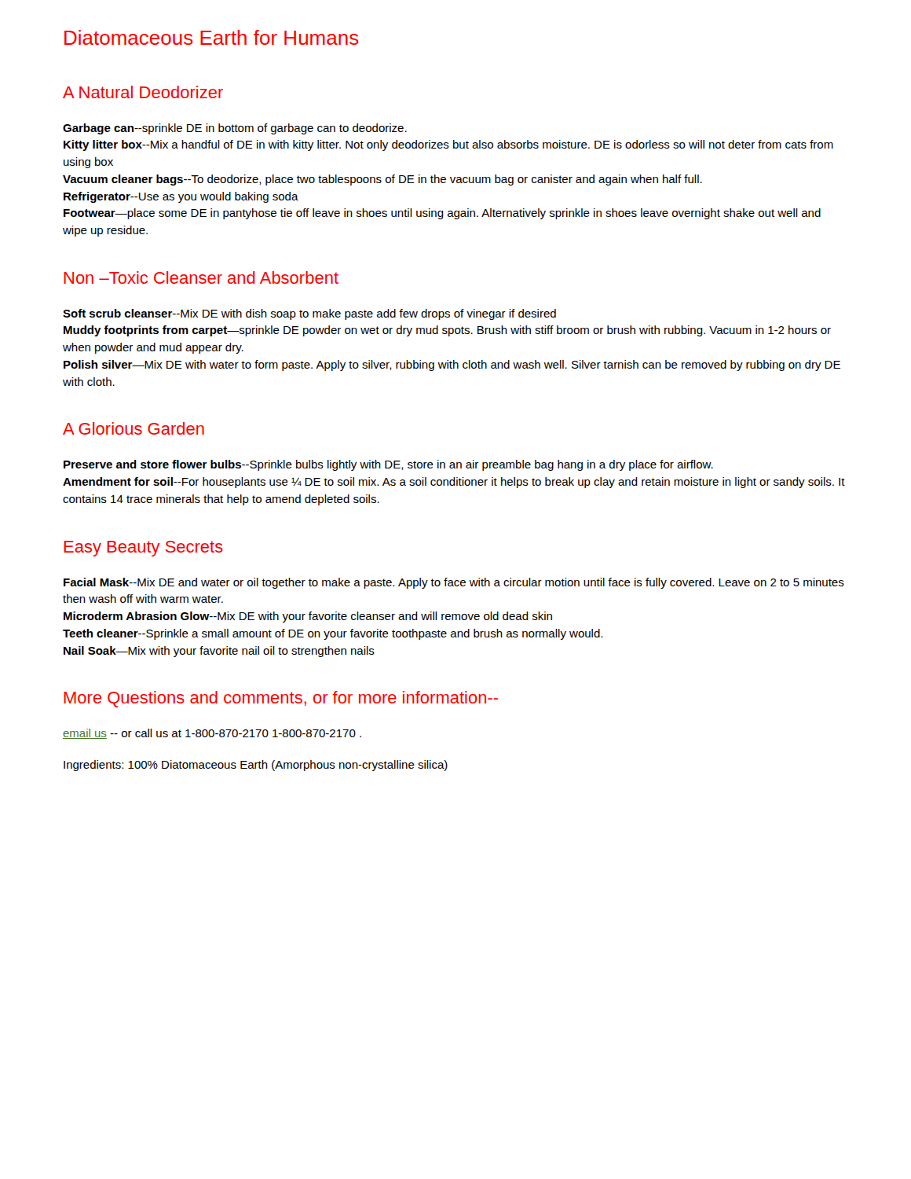Diatomaceous Earth for Humans
A Natural Deodorizer
Garbage can--sprinkle DE in bottom of garbage can to deodorize.
Kitty litter box--Mix a handful of DE in with kitty litter. Not only deodorizes but also absorbs moisture. DE is odorless so will not deter from cats from using box
Vacuum cleaner bags--To deodorize, place two tablespoons of DE in the vacuum bag or canister and again when half full.
Refrigerator--Use as you would baking soda
Footwear—place some DE in pantyhose tie off leave in shoes until using again. Alternatively sprinkle in shoes leave overnight shake out well and wipe up residue.
Non –Toxic Cleanser and Absorbent
Soft scrub cleanser--Mix DE with dish soap to make paste add few drops of vinegar if desired
Muddy footprints from carpet—sprinkle DE powder on wet or dry mud spots. Brush with stiff broom or brush with rubbing. Vacuum in 1-2 hours or when powder and mud appear dry.
Polish silver—Mix DE with water to form paste. Apply to silver, rubbing with cloth and wash well. Silver tarnish can be removed by rubbing on dry DE with cloth.
A Glorious Garden
Preserve and store flower bulbs--Sprinkle bulbs lightly with DE, store in an air preamble bag hang in a dry place for airflow.
Amendment for soil--For houseplants use ¼ DE to soil mix. As a soil conditioner it helps to break up clay and retain moisture in light or sandy soils. It contains 14 trace minerals that help to amend depleted soils.
Easy Beauty Secrets
Facial Mask--Mix DE and water or oil together to make a paste. Apply to face with a circular motion until face is fully covered. Leave on 2 to 5 minutes then wash off with warm water.
Microderm Abrasion Glow--Mix DE with your favorite cleanser and will remove old dead skin
Teeth cleaner--Sprinkle a small amount of DE on your favorite toothpaste and brush as normally would.
Nail Soak—Mix with your favorite nail oil to strengthen nails
More Questions and comments, or for more information--
email us -- or call us at 1-800-870-2170 1-800-870-2170 .
Ingredients: 100% Diatomaceous Earth (Amorphous non-crystalline silica)